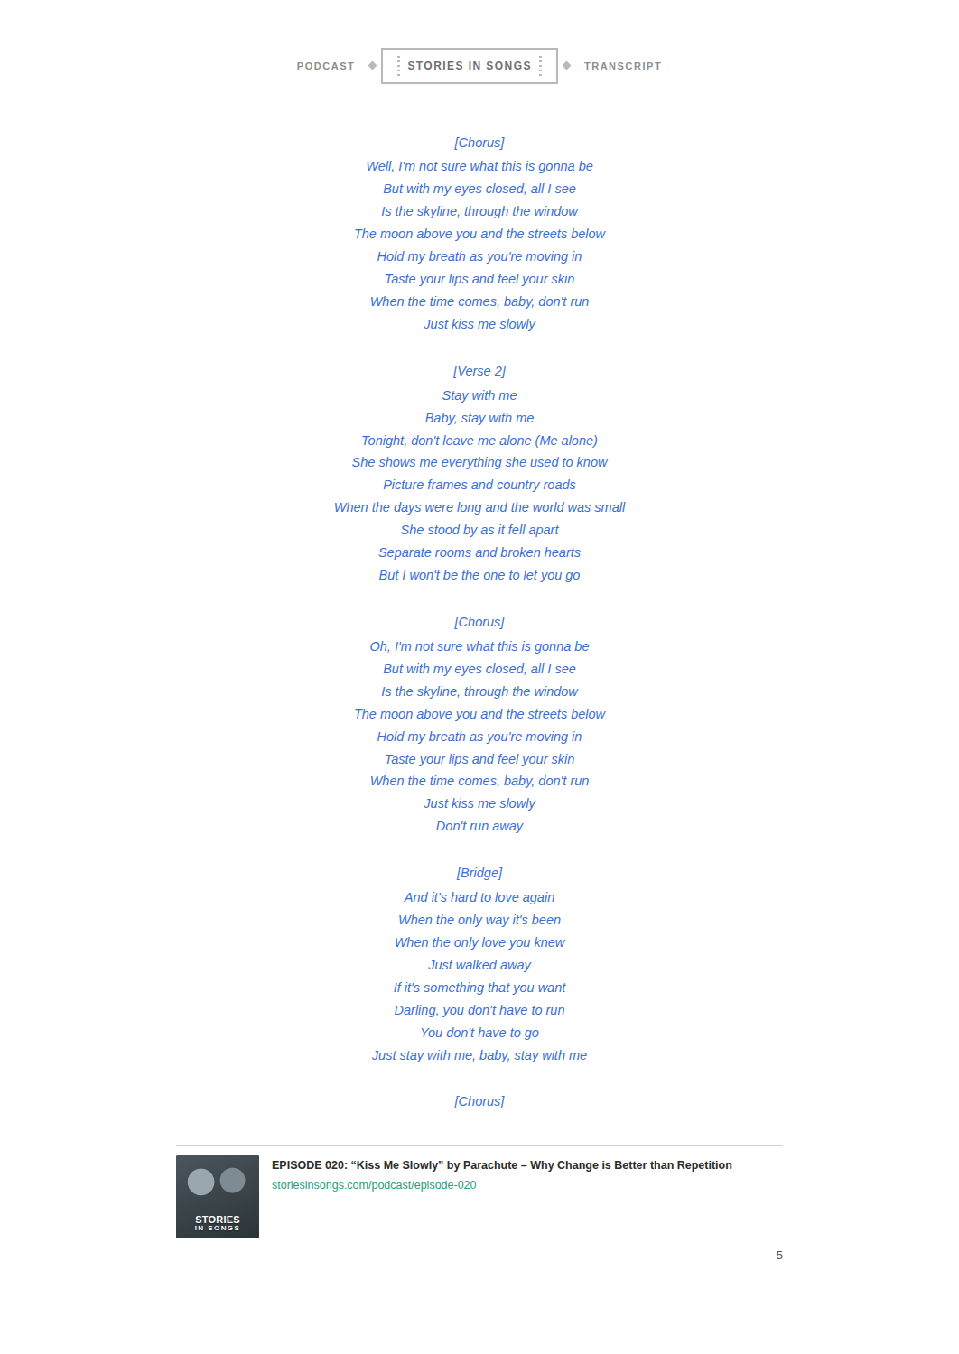PODCAST STORIES IN SONGS TRANSCRIPT
[Chorus]
Well, I'm not sure what this is gonna be
But with my eyes closed, all I see
Is the skyline, through the window
The moon above you and the streets below
Hold my breath as you're moving in
Taste your lips and feel your skin
When the time comes, baby, don't run
Just kiss me slowly
[Verse 2]
Stay with me
Baby, stay with me
Tonight, don't leave me alone (Me alone)
She shows me everything she used to know
Picture frames and country roads
When the days were long and the world was small
She stood by as it fell apart
Separate rooms and broken hearts
But I won't be the one to let you go
[Chorus]
Oh, I'm not sure what this is gonna be
But with my eyes closed, all I see
Is the skyline, through the window
The moon above you and the streets below
Hold my breath as you're moving in
Taste your lips and feel your skin
When the time comes, baby, don't run
Just kiss me slowly
Don't run away
[Bridge]
And it's hard to love again
When the only way it's been
When the only love you knew
Just walked away
If it's something that you want
Darling, you don't have to run
You don't have to go
Just stay with me, baby, stay with me
[Chorus]
STORIESIN SONGS
EPISODE 020: “Kiss Me Slowly” by Parachute – Why Change is Better than Repetition
storiesinsongs.com/podcast/episode-020
5